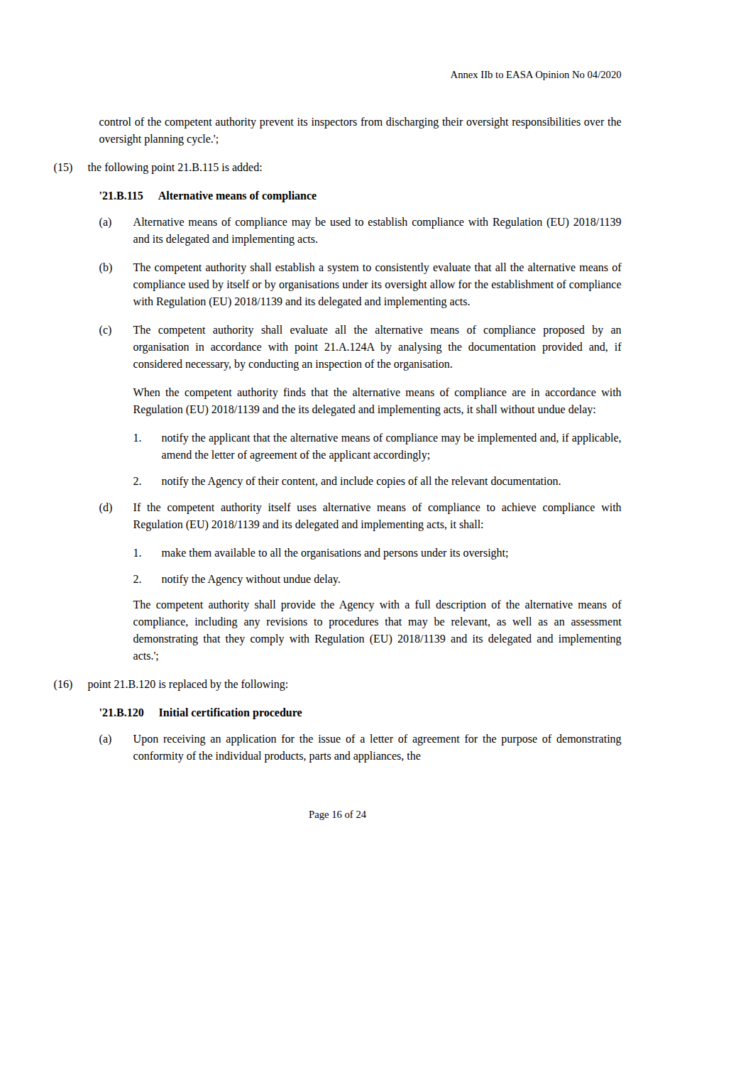Annex IIb to EASA Opinion No 04/2020
control of the competent authority prevent its inspectors from discharging their oversight responsibilities over the oversight planning cycle.';
(15)
the following point 21.B.115 is added:
'21.B.115 Alternative means of compliance
(a)
Alternative means of compliance may be used to establish compliance with Regulation (EU) 2018/1139 and its delegated and implementing acts.
(b)
The competent authority shall establish a system to consistently evaluate that all the alternative means of compliance used by itself or by organisations under its oversight allow for the establishment of compliance with Regulation (EU) 2018/1139 and its delegated and implementing acts.
(c)
The competent authority shall evaluate all the alternative means of compliance proposed by an organisation in accordance with point 21.A.124A by analysing the documentation provided and, if considered necessary, by conducting an inspection of the organisation.
When the competent authority finds that the alternative means of compliance are in accordance with Regulation (EU) 2018/1139 and the its delegated and implementing acts, it shall without undue delay:
1.
notify the applicant that the alternative means of compliance may be implemented and, if applicable, amend the letter of agreement of the applicant accordingly;
2.
notify the Agency of their content, and include copies of all the relevant documentation.
(d)
If the competent authority itself uses alternative means of compliance to achieve compliance with Regulation (EU) 2018/1139 and its delegated and implementing acts, it shall:
1.
make them available to all the organisations and persons under its oversight;
2.
notify the Agency without undue delay.
The competent authority shall provide the Agency with a full description of the alternative means of compliance, including any revisions to procedures that may be relevant, as well as an assessment demonstrating that they comply with Regulation (EU) 2018/1139 and its delegated and implementing acts.';
(16)
point 21.B.120 is replaced by the following:
'21.B.120 Initial certification procedure
(a)
Upon receiving an application for the issue of a letter of agreement for the purpose of demonstrating conformity of the individual products, parts and appliances, the
Page 16 of 24